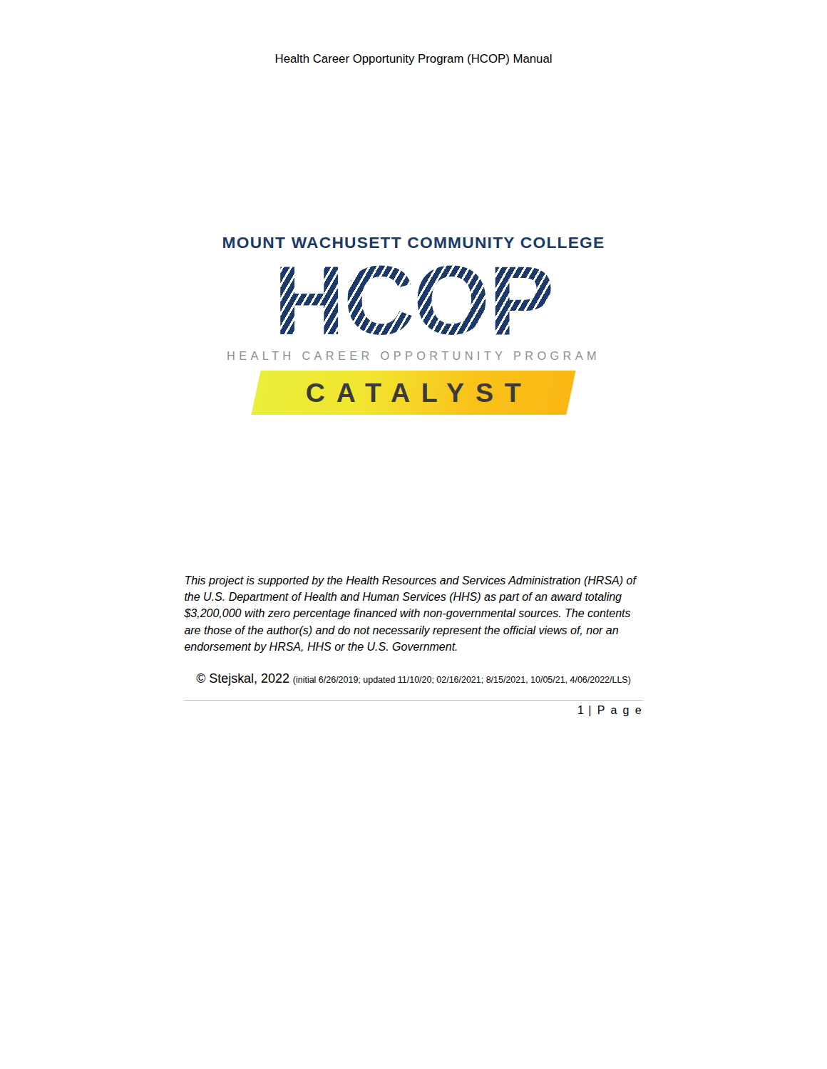Health Career Opportunity Program (HCOP) Manual
MOUNT WACHUSETT COMMUNITY COLLEGE
HCOP
HEALTH CAREER OPPORTUNITY PROGRAM
CATALYST
This project is supported by the Health Resources and Services Administration (HRSA) of the U.S. Department of Health and Human Services (HHS) as part of an award totaling $3,200,000 with zero percentage financed with non-governmental sources. The contents are those of the author(s) and do not necessarily represent the official views of, nor an endorsement by HRSA, HHS or the U.S. Government.
© Stejskal, 2022 (initial 6/26/2019; updated 11/10/20; 02/16/2021; 8/15/2021, 10/05/21, 4/06/2022/LLS)
1 | P a g e